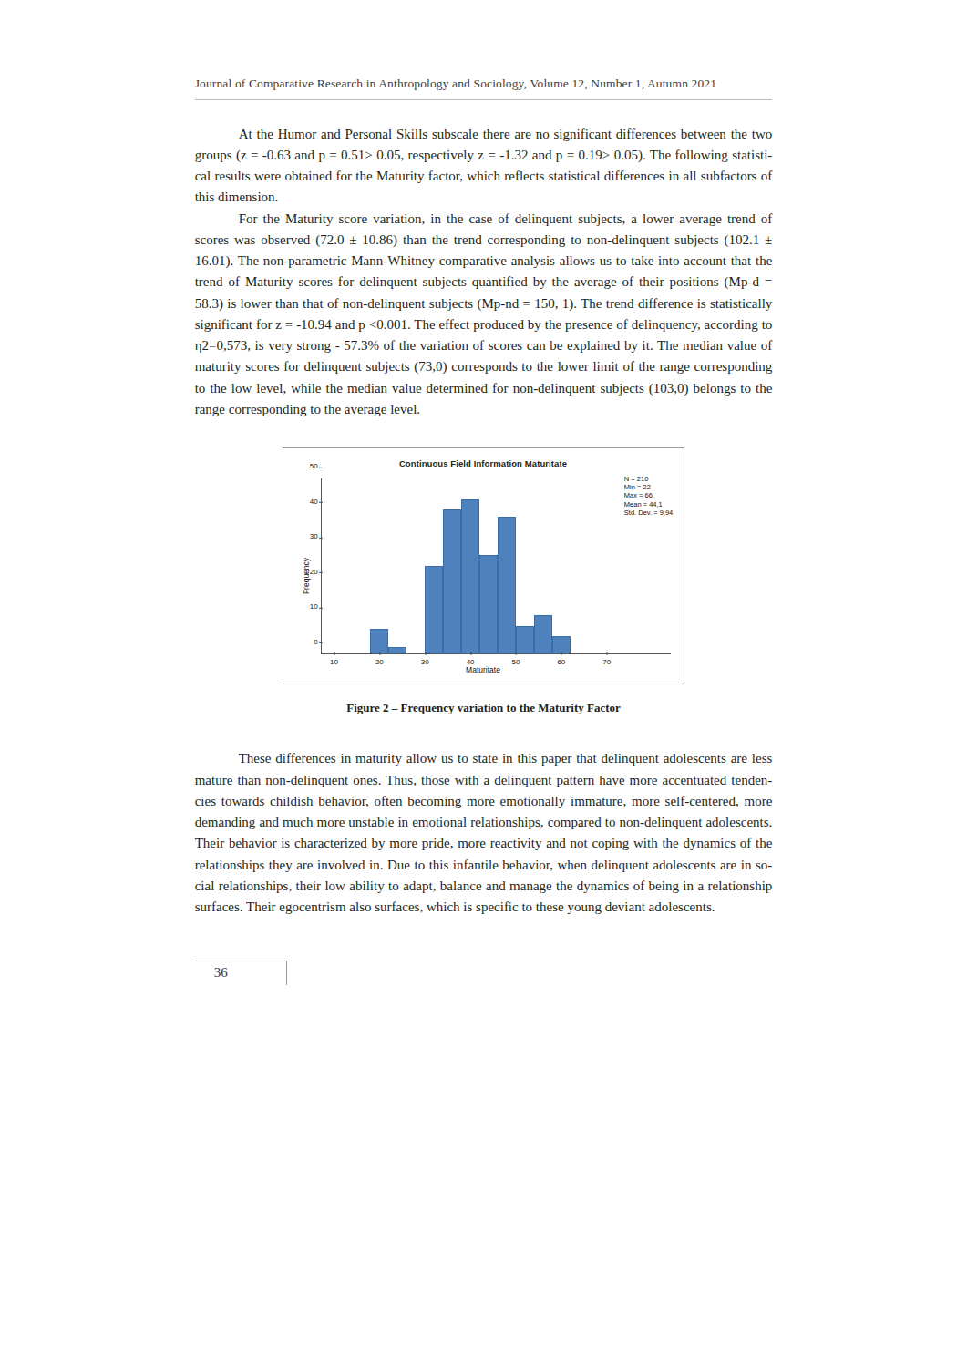Journal of Comparative Research in Anthropology and Sociology, Volume 12, Number 1, Autumn 2021
At the Humor and Personal Skills subscale there are no significant differences between the two groups (z = -0.63 and p = 0.51> 0.05, respectively z = -1.32 and p = 0.19> 0.05). The following statistical results were obtained for the Maturity factor, which reflects statistical differences in all subfactors of this dimension.
For the Maturity score variation, in the case of delinquent subjects, a lower average trend of scores was observed (72.0 ± 10.86) than the trend corresponding to non-delinquent subjects (102.1 ± 16.01). The non-parametric Mann-Whitney comparative analysis allows us to take into account that the trend of Maturity scores for delinquent subjects quantified by the average of their positions (Mp-d = 58.3) is lower than that of non-delinquent subjects (Mp-nd = 150, 1). The trend difference is statistically significant for z = -10.94 and p <0.001. The effect produced by the presence of delinquency, according to η2=0,573, is very strong - 57.3% of the variation of scores can be explained by it. The median value of maturity scores for delinquent subjects (73,0) corresponds to the lower limit of the range corresponding to the low level, while the median value determined for non-delinquent subjects (103,0) belongs to the range corresponding to the average level.
Continuous Field Information Maturitate
N = 210
Min = 22
Max = 66
Mean = 44,1
Std. Dev. = 9,94
Frequency
0
10
20
30
40
50
10
20
30
40
50
60
70
Maturitate
Figure 2 – Frequency variation to the Maturity Factor
These differences in maturity allow us to state in this paper that delinquent adolescents are less mature than non-delinquent ones. Thus, those with a delinquent pattern have more accentuated tendencies towards childish behavior, often becoming more emotionally immature, more self-centered, more demanding and much more unstable in emotional relationships, compared to non-delinquent adolescents. Their behavior is characterized by more pride, more reactivity and not coping with the dynamics of the relationships they are involved in. Due to this infantile behavior, when delinquent adolescents are in social relationships, their low ability to adapt, balance and manage the dynamics of being in a relationship surfaces. Their egocentrism also surfaces, which is specific to these young deviant adolescents.
36